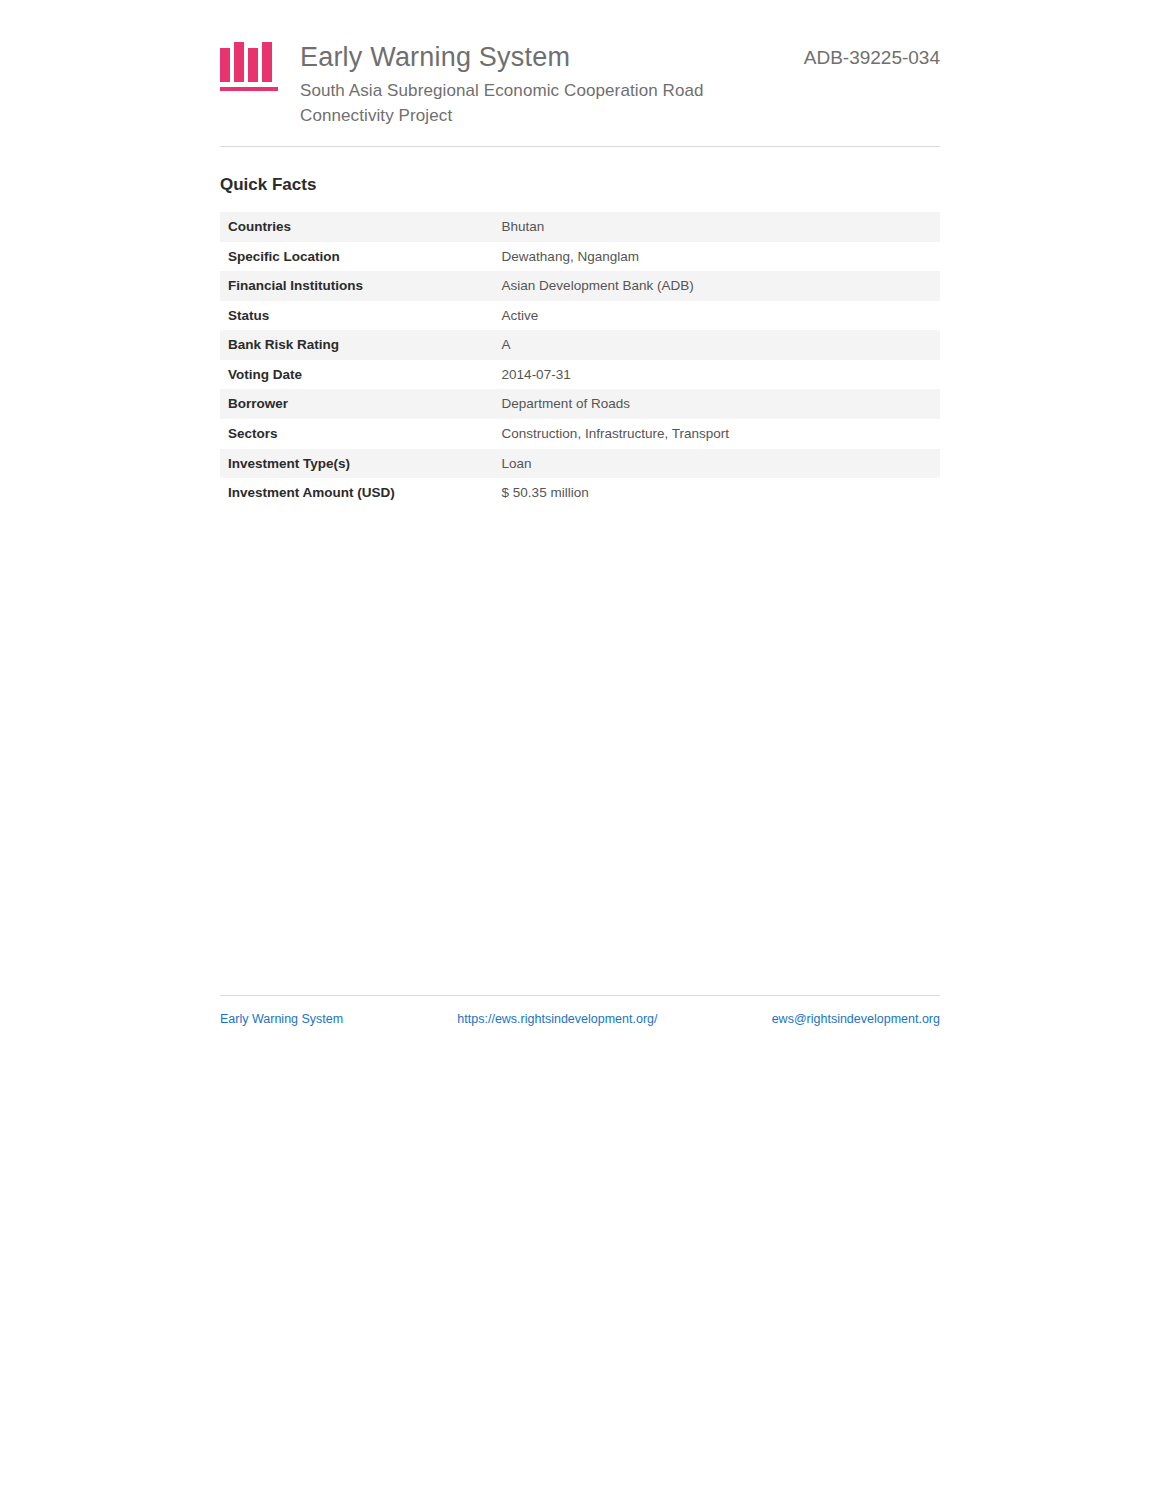Early Warning System
South Asia Subregional Economic Cooperation Road Connectivity Project
ADB-39225-034
Quick Facts
| Countries | Bhutan |
| Specific Location | Dewathang, Nganglam |
| Financial Institutions | Asian Development Bank (ADB) |
| Status | Active |
| Bank Risk Rating | A |
| Voting Date | 2014-07-31 |
| Borrower | Department of Roads |
| Sectors | Construction, Infrastructure, Transport |
| Investment Type(s) | Loan |
| Investment Amount (USD) | $ 50.35 million |
Early Warning System
https://ews.rightsindevelopment.org/
ews@rightsindevelopment.org